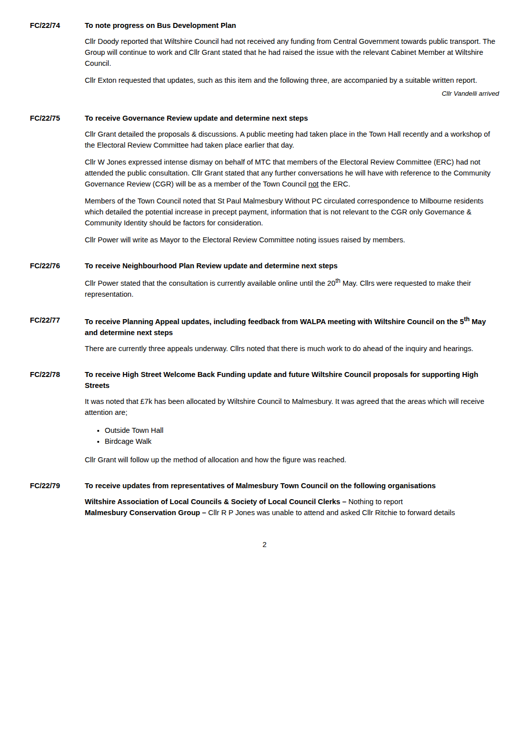FC/22/74
To note progress on Bus Development Plan
Cllr Doody reported that Wiltshire Council had not received any funding from Central Government towards public transport. The Group will continue to work and Cllr Grant stated that he had raised the issue with the relevant Cabinet Member at Wiltshire Council.
Cllr Exton requested that updates, such as this item and the following three, are accompanied by a suitable written report.
Cllr Vandelli arrived
FC/22/75
To receive Governance Review update and determine next steps
Cllr Grant detailed the proposals & discussions. A public meeting had taken place in the Town Hall recently and a workshop of the Electoral Review Committee had taken place earlier that day.
Cllr W Jones expressed intense dismay on behalf of MTC that members of the Electoral Review Committee (ERC) had not attended the public consultation. Cllr Grant stated that any further conversations he will have with reference to the Community Governance Review (CGR) will be as a member of the Town Council not the ERC.
Members of the Town Council noted that St Paul Malmesbury Without PC circulated correspondence to Milbourne residents which detailed the potential increase in precept payment, information that is not relevant to the CGR only Governance & Community Identity should be factors for consideration.
Cllr Power will write as Mayor to the Electoral Review Committee noting issues raised by members.
FC/22/76
To receive Neighbourhood Plan Review update and determine next steps
Cllr Power stated that the consultation is currently available online until the 20th May. Cllrs were requested to make their representation.
FC/22/77
To receive Planning Appeal updates, including feedback from WALPA meeting with Wiltshire Council on the 5th May and determine next steps
There are currently three appeals underway. Cllrs noted that there is much work to do ahead of the inquiry and hearings.
FC/22/78
To receive High Street Welcome Back Funding update and future Wiltshire Council proposals for supporting High Streets
It was noted that £7k has been allocated by Wiltshire Council to Malmesbury. It was agreed that the areas which will receive attention are;
Outside Town Hall
Birdcage Walk
Cllr Grant will follow up the method of allocation and how the figure was reached.
FC/22/79
To receive updates from representatives of Malmesbury Town Council on the following organisations
Wiltshire Association of Local Councils & Society of Local Council Clerks – Nothing to report
Malmesbury Conservation Group – Cllr R P Jones was unable to attend and asked Cllr Ritchie to forward details
2